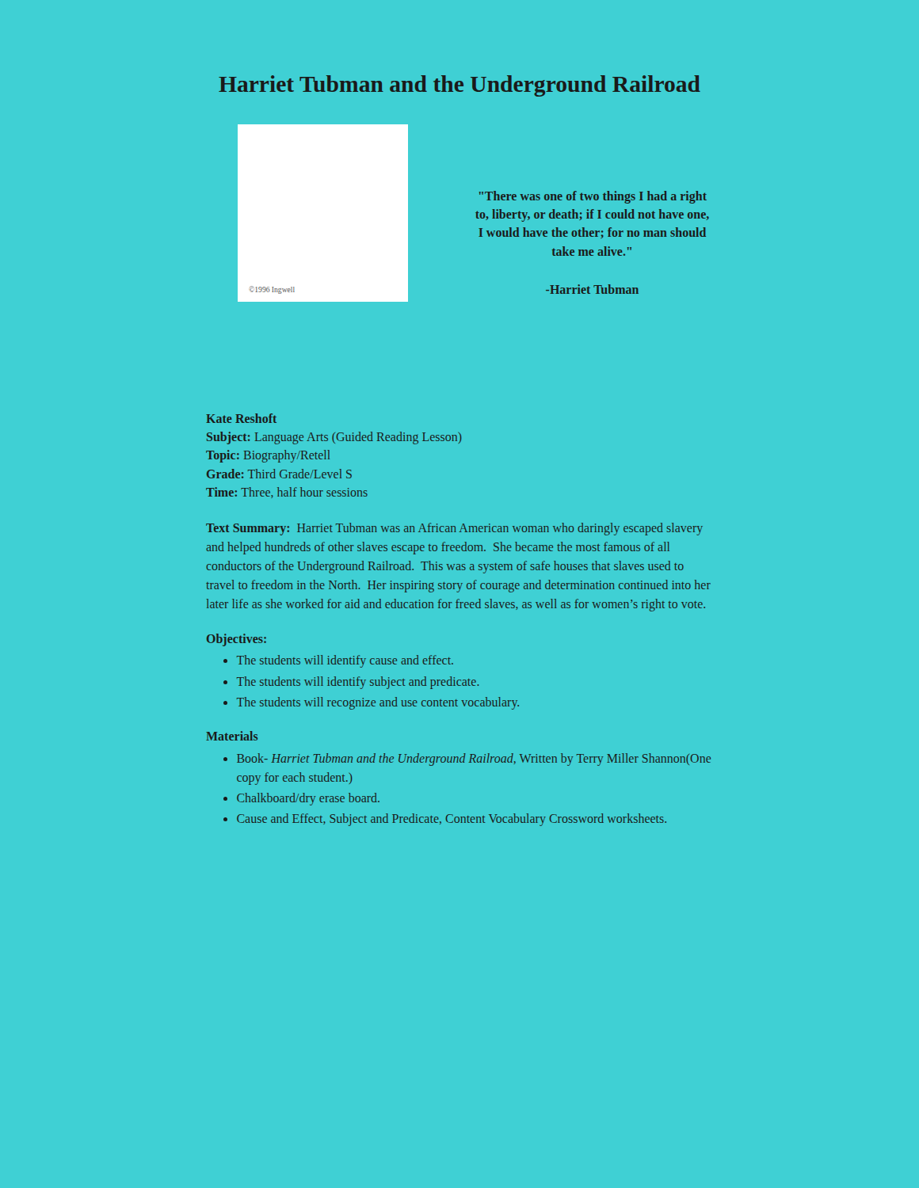Harriet Tubman and the Underground Railroad
©1996 Ingwell
"There was one of two things I had a right to, liberty, or death; if I could not have one, I would have the other; for no man should take me alive." -Harriet Tubman
Kate Reshoft
Subject: Language Arts (Guided Reading Lesson)
Topic: Biography/Retell
Grade: Third Grade/Level S
Time: Three, half hour sessions
Text Summary: Harriet Tubman was an African American woman who daringly escaped slavery and helped hundreds of other slaves escape to freedom. She became the most famous of all conductors of the Underground Railroad. This was a system of safe houses that slaves used to travel to freedom in the North. Her inspiring story of courage and determination continued into her later life as she worked for aid and education for freed slaves, as well as for women’s right to vote.
Objectives:
The students will identify cause and effect.
The students will identify subject and predicate.
The students will recognize and use content vocabulary.
Materials
Book- Harriet Tubman and the Underground Railroad, Written by Terry Miller Shannon(One copy for each student.)
Chalkboard/dry erase board.
Cause and Effect, Subject and Predicate, Content Vocabulary Crossword worksheets.